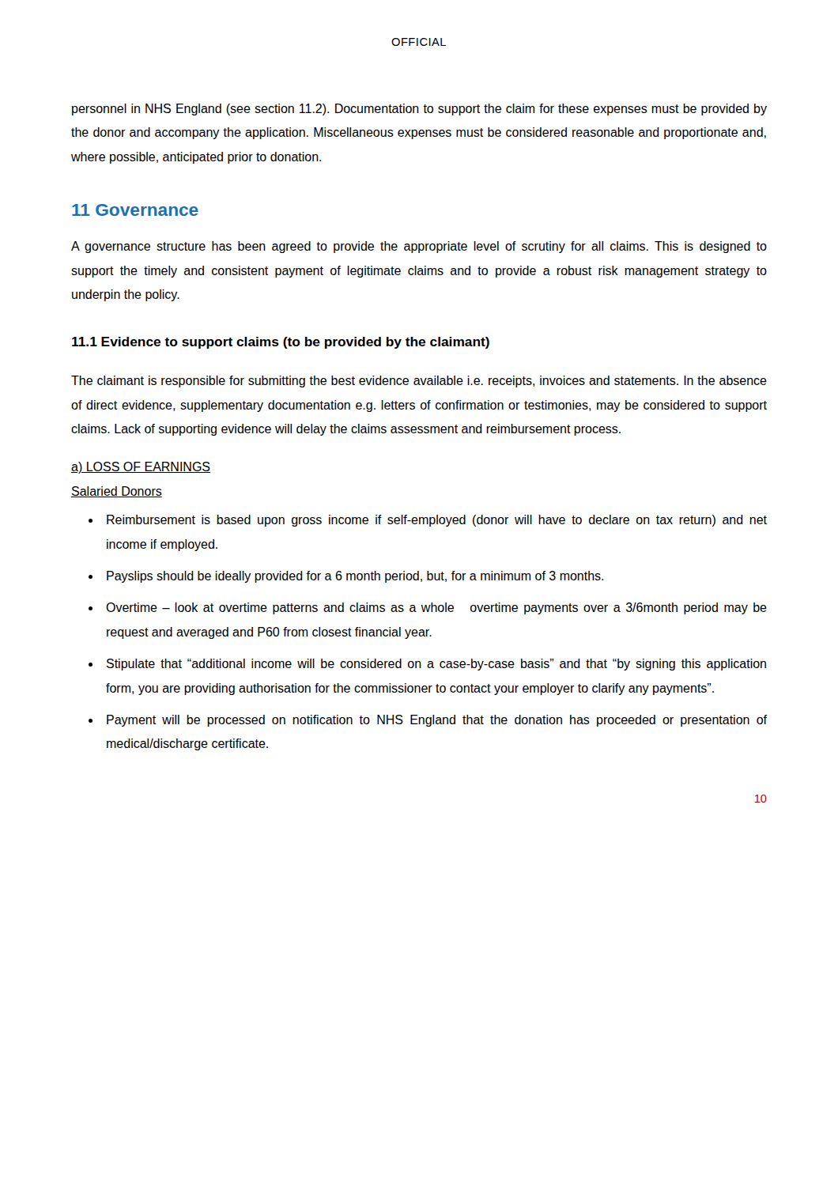OFFICIAL
personnel in NHS England (see section 11.2). Documentation to support the claim for these expenses must be provided by the donor and accompany the application. Miscellaneous expenses must be considered reasonable and proportionate and, where possible, anticipated prior to donation.
11 Governance
A governance structure has been agreed to provide the appropriate level of scrutiny for all claims. This is designed to support the timely and consistent payment of legitimate claims and to provide a robust risk management strategy to underpin the policy.
11.1 Evidence to support claims (to be provided by the claimant)
The claimant is responsible for submitting the best evidence available i.e. receipts, invoices and statements. In the absence of direct evidence, supplementary documentation e.g. letters of confirmation or testimonies, may be considered to support claims. Lack of supporting evidence will delay the claims assessment and reimbursement process.
a) LOSS OF EARNINGS
Salaried Donors
Reimbursement is based upon gross income if self-employed (donor will have to declare on tax return) and net income if employed.
Payslips should be ideally provided for a 6 month period, but, for a minimum of 3 months.
Overtime – look at overtime patterns and claims as a whole overtime payments over a 3/6month period may be request and averaged and P60 from closest financial year.
Stipulate that “additional income will be considered on a case-by-case basis” and that “by signing this application form, you are providing authorisation for the commissioner to contact your employer to clarify any payments”.
Payment will be processed on notification to NHS England that the donation has proceeded or presentation of medical/discharge certificate.
10